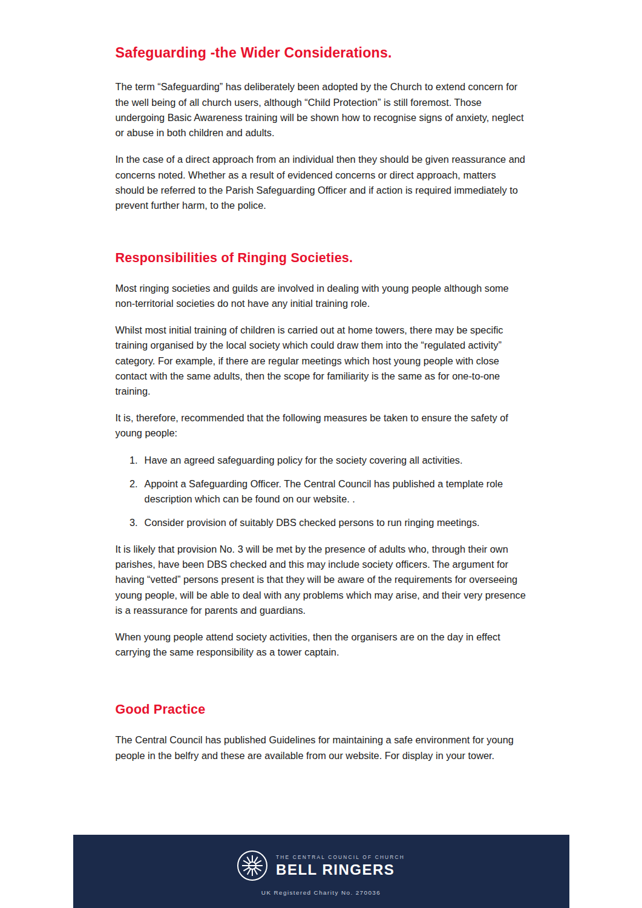Safeguarding -the Wider Considerations.
The term “Safeguarding” has deliberately been adopted by the Church to extend concern for the well being of all church users, although “Child Protection” is still foremost. Those undergoing Basic Awareness training will be shown how to recognise signs of anxiety, neglect or abuse in both children and adults.
In the case of a direct approach from an individual then they should be given reassurance and concerns noted. Whether as a result of evidenced concerns or direct approach, matters should be referred to the Parish Safeguarding Officer and if action is required immediately to prevent further harm, to the police.
Responsibilities of Ringing Societies.
Most ringing societies and guilds are involved in dealing with young people although some non-territorial societies do not have any initial training role.
Whilst most initial training of children is carried out at home towers, there may be specific training organised by the local society which could draw them into the “regulated activity” category. For example, if there are regular meetings which host young people with close contact with the same adults, then the scope for familiarity is the same as for one-to-one training.
It is, therefore, recommended that the following measures be taken to ensure the safety of young people:
Have an agreed safeguarding policy for the society covering all activities.
Appoint a Safeguarding Officer. The Central Council has published a template role description which can be found on our website. .
Consider provision of suitably DBS checked persons to run ringing meetings.
It is likely that provision No. 3 will be met by the presence of adults who, through their own parishes, have been DBS checked and this may include society officers. The argument for having “vetted” persons present is that they will be aware of the requirements for overseeing young people, will be able to deal with any problems which may arise, and their very presence is a reassurance for parents and guardians.
When young people attend society activities, then the organisers are on the day in effect carrying the same responsibility as a tower captain.
Good Practice
The Central Council has published Guidelines for maintaining a safe environment for young people in the belfry and these are available from our website. For display in your tower.
The Central Council of Church
BELL RINGERS
UK Registered Charity No. 270036